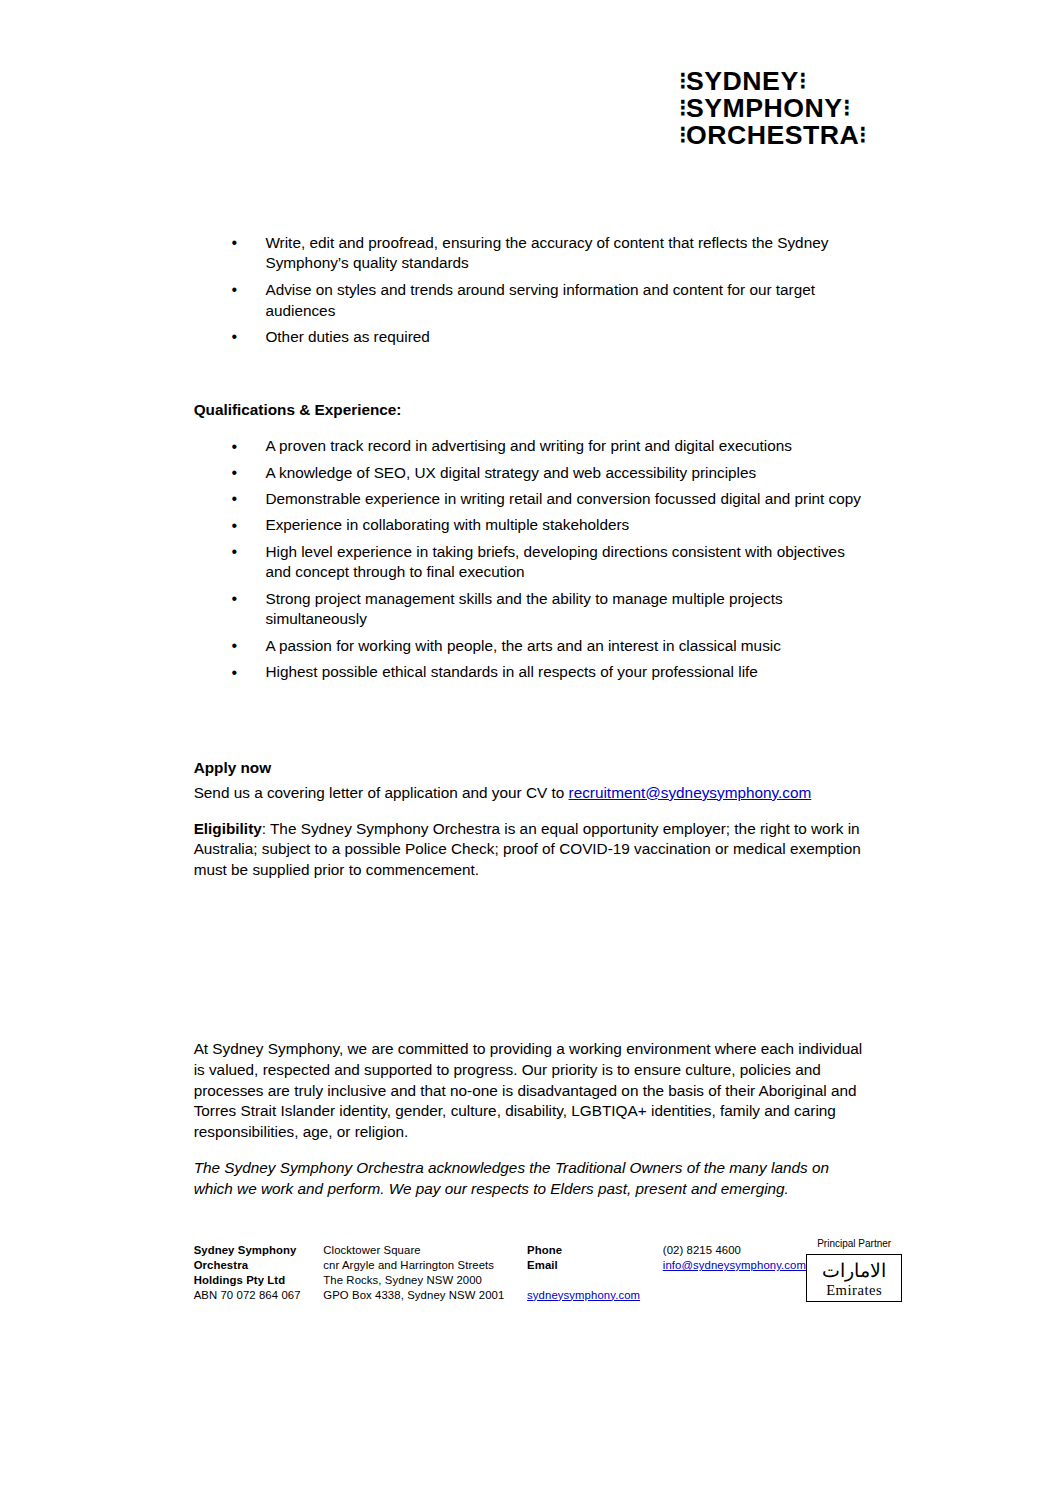⁝SYDNEY⁝ ⁝SYMPHONY⁝ ⁝ORCHESTRA⁝
Write, edit and proofread, ensuring the accuracy of content that reflects the Sydney Symphony’s quality standards
Advise on styles and trends around serving information and content for our target audiences
Other duties as required
Qualifications & Experience:
A proven track record in advertising and writing for print and digital executions
A knowledge of SEO, UX digital strategy and web accessibility principles
Demonstrable experience in writing retail and conversion focussed digital and print copy
Experience in collaborating with multiple stakeholders
High level experience in taking briefs, developing directions consistent with objectives and concept through to final execution
Strong project management skills and the ability to manage multiple projects simultaneously
A passion for working with people, the arts and an interest in classical music
Highest possible ethical standards in all respects of your professional life
Apply now
Send us a covering letter of application and your CV to recruitment@sydneysymphony.com
Eligibility: The Sydney Symphony Orchestra is an equal opportunity employer; the right to work in Australia; subject to a possible Police Check; proof of COVID-19 vaccination or medical exemption must be supplied prior to commencement.
At Sydney Symphony, we are committed to providing a working environment where each individual is valued, respected and supported to progress. Our priority is to ensure culture, policies and processes are truly inclusive and that no-one is disadvantaged on the basis of their Aboriginal and Torres Strait Islander identity, gender, culture, disability, LGBTIQA+ identities, family and caring responsibilities, age, or religion.
The Sydney Symphony Orchestra acknowledges the Traditional Owners of the many lands on which we work and perform. We pay our respects to Elders past, present and emerging.
Sydney Symphony Orchestra Holdings Pty Ltd ABN 70 072 864 067
Clocktower Square cnr Argyle and Harrington Streets The Rocks, Sydney NSW 2000 GPO Box 4338, Sydney NSW 2001
Phone Email sydneysymphony.com
(02) 8215 4600 info@sydneysymphony.com
Principal Partner
الامارات Emirates